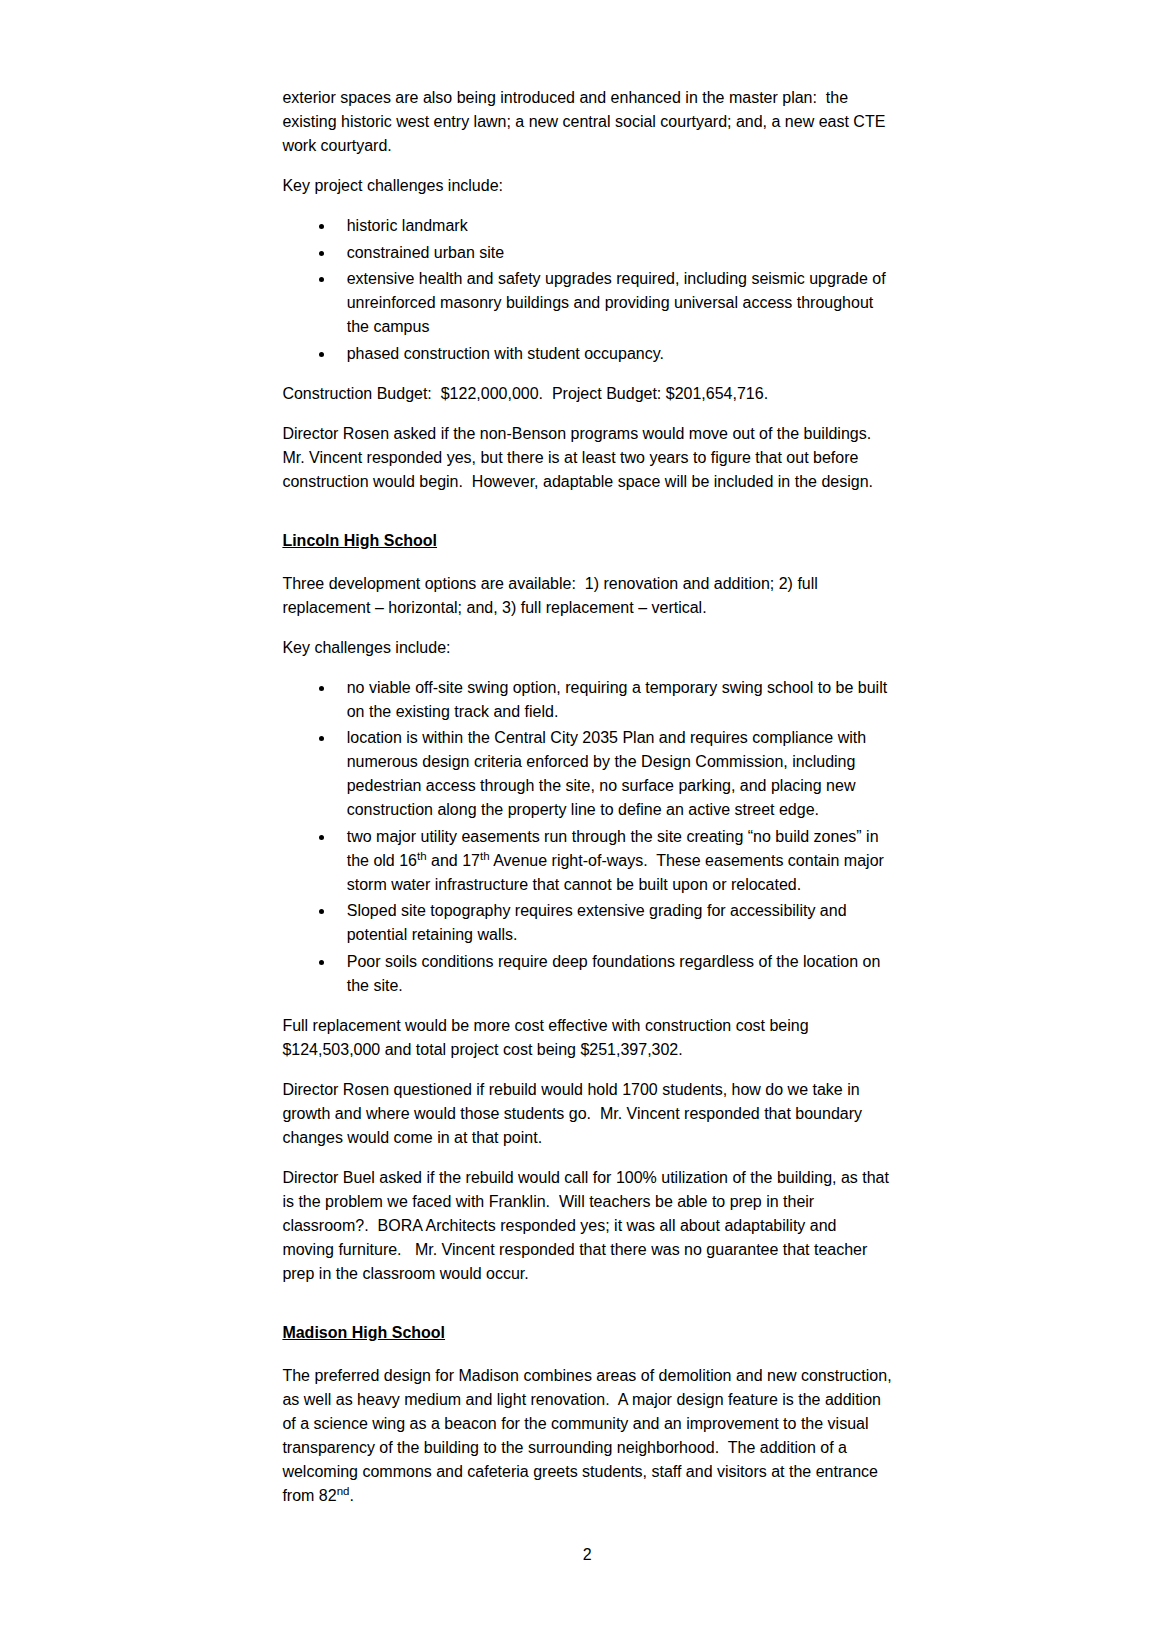exterior spaces are also being introduced and enhanced in the master plan: the existing historic west entry lawn; a new central social courtyard; and, a new east CTE work courtyard.
Key project challenges include:
historic landmark
constrained urban site
extensive health and safety upgrades required, including seismic upgrade of unreinforced masonry buildings and providing universal access throughout the campus
phased construction with student occupancy.
Construction Budget: $122,000,000. Project Budget: $201,654,716.
Director Rosen asked if the non-Benson programs would move out of the buildings. Mr. Vincent responded yes, but there is at least two years to figure that out before construction would begin. However, adaptable space will be included in the design.
Lincoln High School
Three development options are available: 1) renovation and addition; 2) full replacement – horizontal; and, 3) full replacement – vertical.
Key challenges include:
no viable off-site swing option, requiring a temporary swing school to be built on the existing track and field.
location is within the Central City 2035 Plan and requires compliance with numerous design criteria enforced by the Design Commission, including pedestrian access through the site, no surface parking, and placing new construction along the property line to define an active street edge.
two major utility easements run through the site creating “no build zones” in the old 16th and 17th Avenue right-of-ways. These easements contain major storm water infrastructure that cannot be built upon or relocated.
Sloped site topography requires extensive grading for accessibility and potential retaining walls.
Poor soils conditions require deep foundations regardless of the location on the site.
Full replacement would be more cost effective with construction cost being $124,503,000 and total project cost being $251,397,302.
Director Rosen questioned if rebuild would hold 1700 students, how do we take in growth and where would those students go. Mr. Vincent responded that boundary changes would come in at that point.
Director Buel asked if the rebuild would call for 100% utilization of the building, as that is the problem we faced with Franklin. Will teachers be able to prep in their classroom?. BORA Architects responded yes; it was all about adaptability and moving furniture. Mr. Vincent responded that there was no guarantee that teacher prep in the classroom would occur.
Madison High School
The preferred design for Madison combines areas of demolition and new construction, as well as heavy medium and light renovation. A major design feature is the addition of a science wing as a beacon for the community and an improvement to the visual transparency of the building to the surrounding neighborhood. The addition of a welcoming commons and cafeteria greets students, staff and visitors at the entrance from 82nd.
2